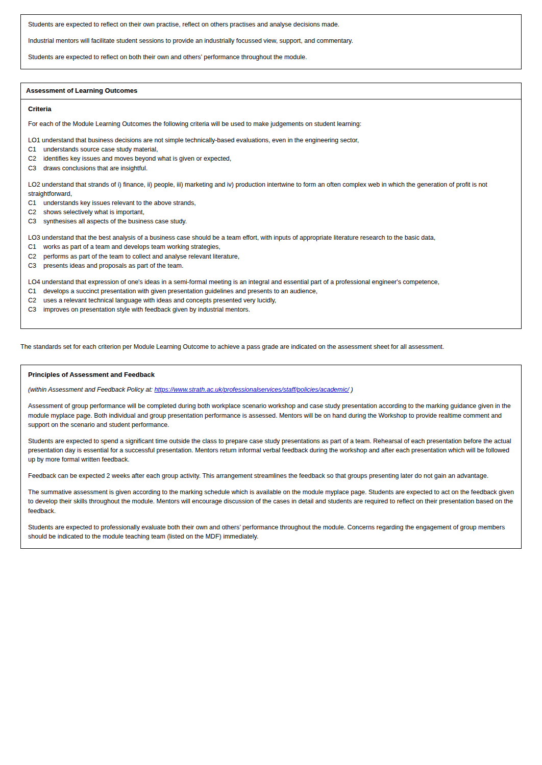Students are expected to reflect on their own practise, reflect on others practises and analyse decisions made.
Industrial mentors will facilitate student sessions to provide an industrially focussed view, support, and commentary.
Students are expected to reflect on both their own and others’ performance throughout the module.
Assessment of Learning Outcomes
Criteria
For each of the Module Learning Outcomes the following criteria will be used to make judgements on student learning:
LO1 understand that business decisions are not simple technically-based evaluations, even in the engineering sector,
C1understands source case study material,
C2identifies key issues and moves beyond what is given or expected,
C3draws conclusions that are insightful.
LO2 understand that strands of i) finance, ii) people, iii) marketing and iv) production intertwine to form an often complex web in which the generation of profit is not straightforward,
C1understands key issues relevant to the above strands,
C2shows selectively what is important,
C3synthesises all aspects of the business case study.
LO3 understand that the best analysis of a business case should be a team effort, with inputs of appropriate literature research to the basic data,
C1works as part of a team and develops team working strategies,
C2performs as part of the team to collect and analyse relevant literature,
C3presents ideas and proposals as part of the team.
LO4 understand that expression of one's ideas in a semi-formal meeting is an integral and essential part of a professional engineer's competence,
C1develops a succinct presentation with given presentation guidelines and presents to an audience,
C2uses a relevant technical language with ideas and concepts presented very lucidly,
C3improves on presentation style with feedback given by industrial mentors.
The standards set for each criterion per Module Learning Outcome to achieve a pass grade are indicated on the assessment sheet for all assessment.
Principles of Assessment and Feedback
(within Assessment and Feedback Policy at: https://www.strath.ac.uk/professionalservices/staff/policies/academic/ )
Assessment of group performance will be completed during both workplace scenario workshop and case study presentation according to the marking guidance given in the module myplace page. Both individual and group presentation performance is assessed. Mentors will be on hand during the Workshop to provide realtime comment and support on the scenario and student performance.
Students are expected to spend a significant time outside the class to prepare case study presentations as part of a team. Rehearsal of each presentation before the actual presentation day is essential for a successful presentation. Mentors return informal verbal feedback during the workshop and after each presentation which will be followed up by more formal written feedback.
Feedback can be expected 2 weeks after each group activity. This arrangement streamlines the feedback so that groups presenting later do not gain an advantage.
The summative assessment is given according to the marking schedule which is available on the module myplace page. Students are expected to act on the feedback given to develop their skills throughout the module. Mentors will encourage discussion of the cases in detail and students are required to reflect on their presentation based on the feedback.
Students are expected to professionally evaluate both their own and others’ performance throughout the module. Concerns regarding the engagement of group members should be indicated to the module teaching team (listed on the MDF) immediately.